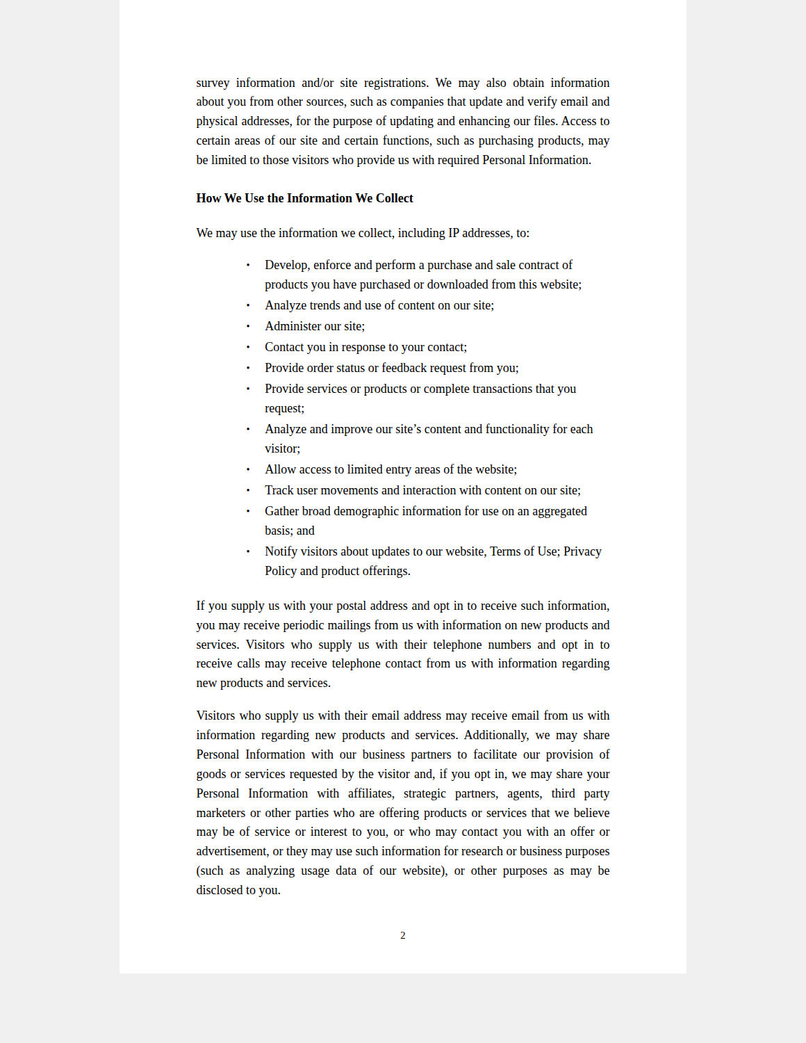survey information and/or site registrations. We may also obtain information about you from other sources, such as companies that update and verify email and physical addresses, for the purpose of updating and enhancing our files. Access to certain areas of our site and certain functions, such as purchasing products, may be limited to those visitors who provide us with required Personal Information.
How We Use the Information We Collect
We may use the information we collect, including IP addresses, to:
Develop, enforce and perform a purchase and sale contract of products you have purchased or downloaded from this website;
Analyze trends and use of content on our site;
Administer our site;
Contact you in response to your contact;
Provide order status or feedback request from you;
Provide services or products or complete transactions that you request;
Analyze and improve our site’s content and functionality for each visitor;
Allow access to limited entry areas of the website;
Track user movements and interaction with content on our site;
Gather broad demographic information for use on an aggregated basis; and
Notify visitors about updates to our website, Terms of Use; Privacy Policy and product offerings.
If you supply us with your postal address and opt in to receive such information, you may receive periodic mailings from us with information on new products and services. Visitors who supply us with their telephone numbers and opt in to receive calls may receive telephone contact from us with information regarding new products and services.
Visitors who supply us with their email address may receive email from us with information regarding new products and services. Additionally, we may share Personal Information with our business partners to facilitate our provision of goods or services requested by the visitor and, if you opt in, we may share your Personal Information with affiliates, strategic partners, agents, third party marketers or other parties who are offering products or services that we believe may be of service or interest to you, or who may contact you with an offer or advertisement, or they may use such information for research or business purposes (such as analyzing usage data of our website), or other purposes as may be disclosed to you.
2